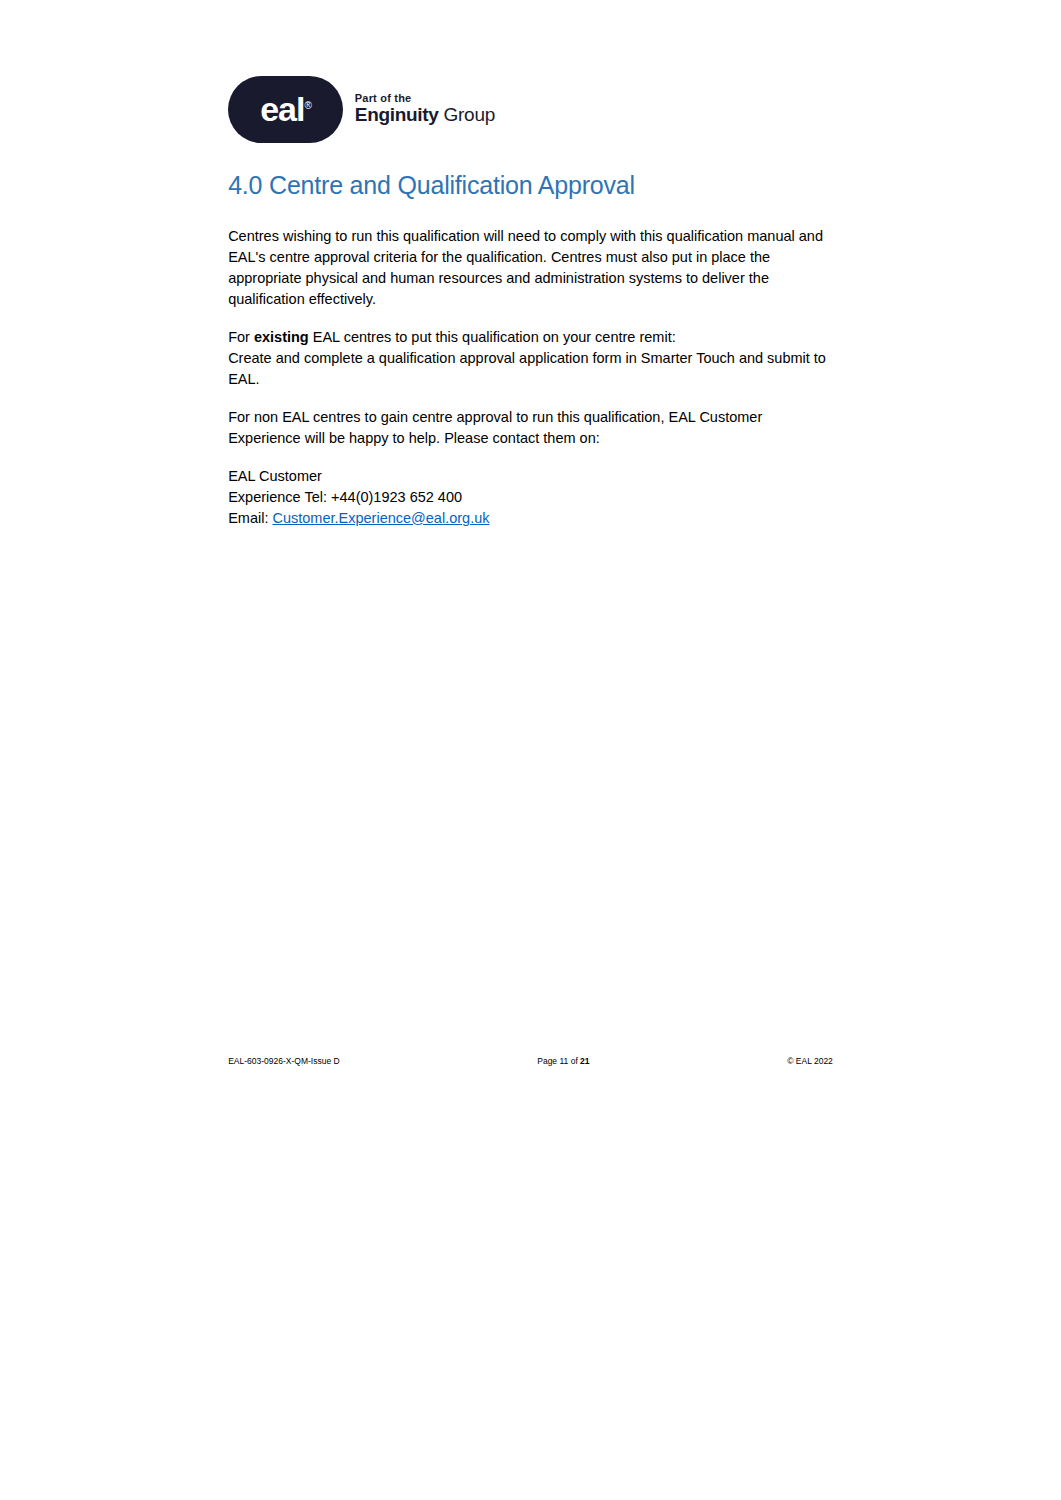eal®
Part of the Enginuity Group
4.0 Centre and Qualification Approval
Centres wishing to run this qualification will need to comply with this qualification manual and EAL's centre approval criteria for the qualification. Centres must also put in place the appropriate physical and human resources and administration systems to deliver the qualification effectively.
For existing EAL centres to put this qualification on your centre remit:
Create and complete a qualification approval application form in Smarter Touch and submit to EAL.
For non EAL centres to gain centre approval to run this qualification, EAL Customer Experience will be happy to help. Please contact them on:
EAL Customer
Experience Tel: +44(0)1923 652 400
Email: Customer.Experience@eal.org.uk
EAL-603-0926-X-QM-Issue D Page 11 of 21 © EAL 2022